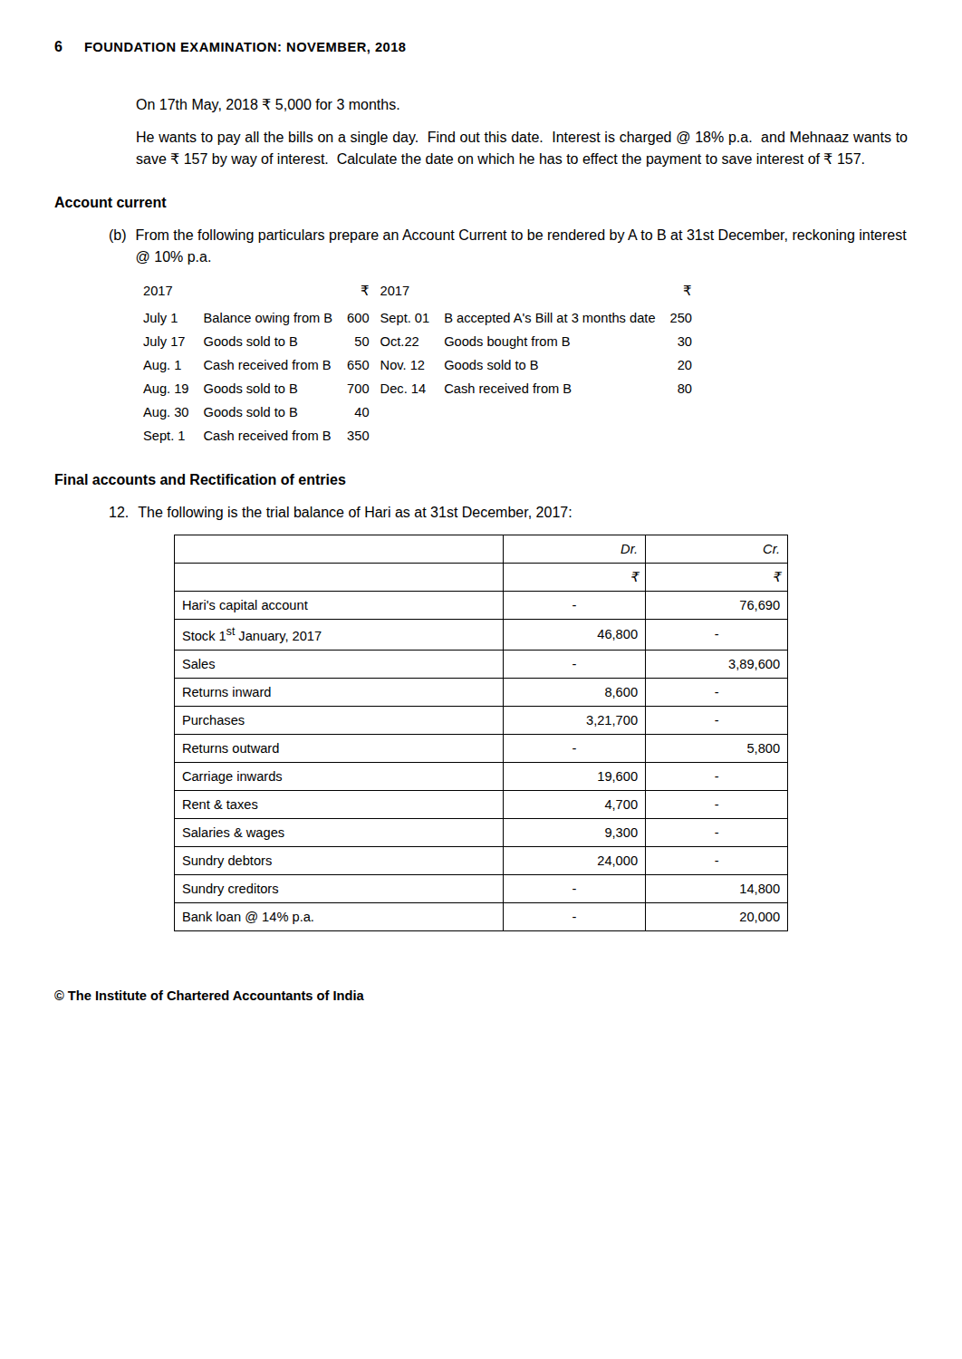6 FOUNDATION EXAMINATION: NOVEMBER, 2018
On 17th May, 2018 ₹ 5,000 for 3 months.
He wants to pay all the bills on a single day. Find out this date. Interest is charged @ 18% p.a. and Mehnaaz wants to save ₹ 157 by way of interest. Calculate the date on which he has to effect the payment to save interest of ₹ 157.
Account current
(b) From the following particulars prepare an Account Current to be rendered by A to B at 31st December, reckoning interest @ 10% p.a.
| 2017 | | ₹ | 2017 | | ₹ |
| July 1 | Balance owing from B | 600 | Sept. 01 | B accepted A's Bill at 3 months date | 250 |
| July 17 | Goods sold to B | 50 | Oct.22 | Goods bought from B | 30 |
| Aug. 1 | Cash received from B | 650 | Nov. 12 | Goods sold to B | 20 |
| Aug. 19 | Goods sold to B | 700 | Dec. 14 | Cash received from B | 80 |
| Aug. 30 | Goods sold to B | 40 | | | |
| Sept. 1 | Cash received from B | 350 | | | |
Final accounts and Rectification of entries
12. The following is the trial balance of Hari as at 31st December, 2017:
| | Dr. | Cr. |
| | ₹ | ₹ |
| Hari's capital account | - | 76,690 |
| Stock 1 st January, 2017 | 46,800 | - |
| Sales | - | 3,89,600 |
| Returns inward | 8,600 | - |
| Purchases | 3,21,700 | - |
| Returns outward | - | 5,800 |
| Carriage inwards | 19,600 | - |
| Rent & taxes | 4,700 | - |
| Salaries & wages | 9,300 | - |
| Sundry debtors | 24,000 | - |
| Sundry creditors | - | 14,800 |
| Bank loan @ 14% p.a. | - | 20,000 |
© The Institute of Chartered Accountants of India